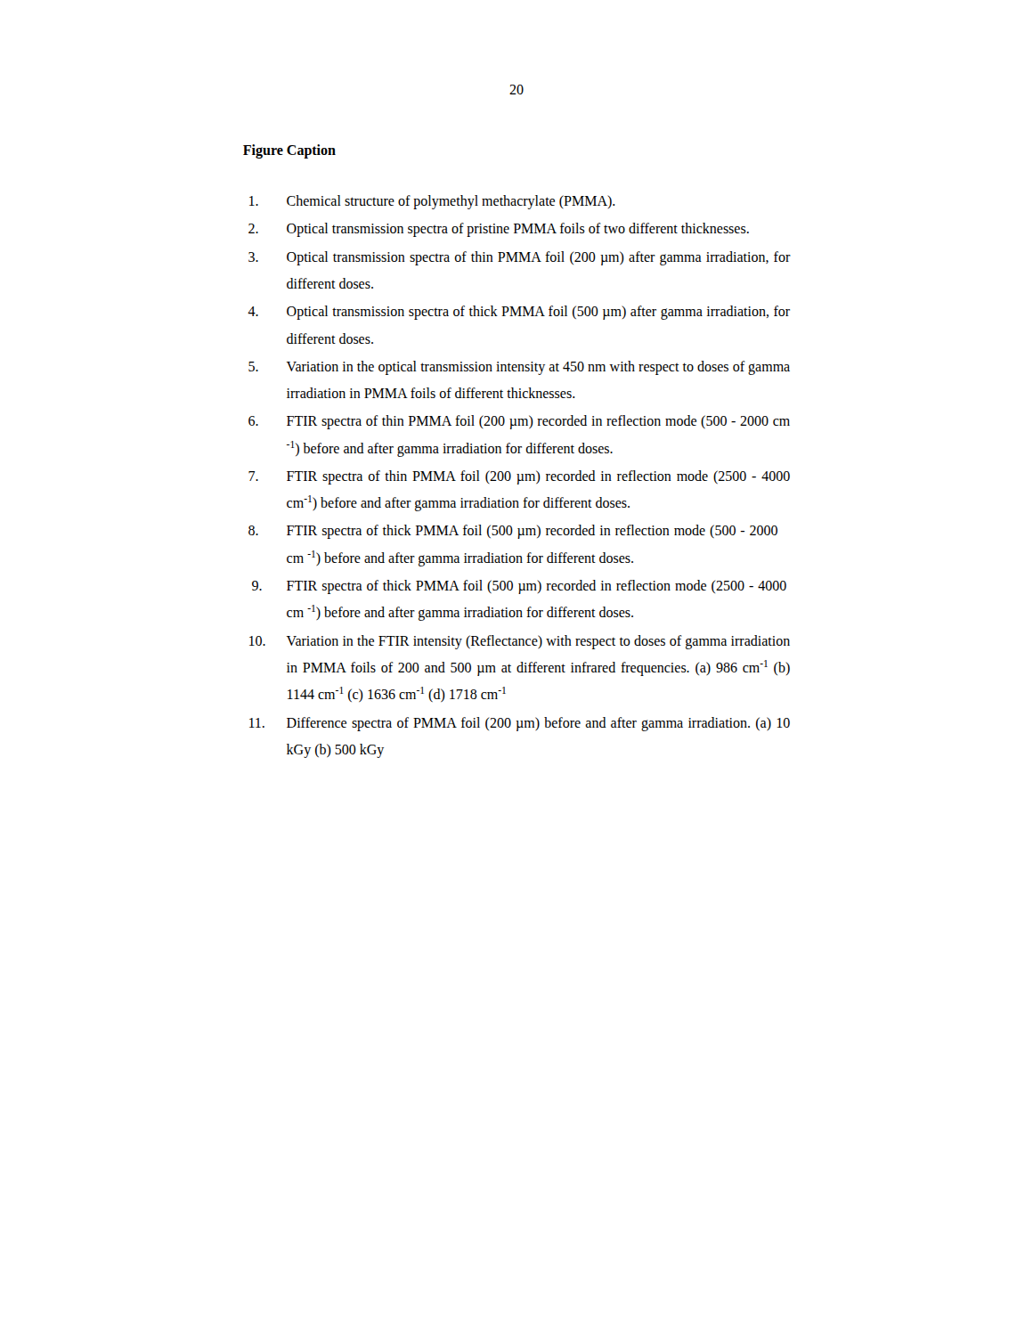20
Figure Caption
1. Chemical structure of polymethyl methacrylate (PMMA).
2. Optical transmission spectra of pristine PMMA foils of two different thicknesses.
3. Optical transmission spectra of thin PMMA foil (200 µm) after gamma irradiation, for different doses.
4. Optical transmission spectra of thick PMMA foil (500 µm) after gamma irradiation, for different doses.
5. Variation in the optical transmission intensity at 450 nm with respect to doses of gamma irradiation in PMMA foils of different thicknesses.
6. FTIR spectra of thin PMMA foil (200 µm) recorded in reflection mode (500 - 2000 cm -1) before and after gamma irradiation for different doses.
7. FTIR spectra of thin PMMA foil (200 µm) recorded in reflection mode (2500 - 4000 cm-1) before and after gamma irradiation for different doses.
8. FTIR spectra of thick PMMA foil (500 µm) recorded in reflection mode (500 - 2000 cm -1) before and after gamma irradiation for different doses.
9. FTIR spectra of thick PMMA foil (500 µm) recorded in reflection mode (2500 - 4000 cm -1) before and after gamma irradiation for different doses.
10. Variation in the FTIR intensity (Reflectance) with respect to doses of gamma irradiation in PMMA foils of 200 and 500 µm at different infrared frequencies. (a) 986 cm-1 (b) 1144 cm-1 (c) 1636 cm-1 (d) 1718 cm-1
11. Difference spectra of PMMA foil (200 µm) before and after gamma irradiation. (a) 10 kGy (b) 500 kGy